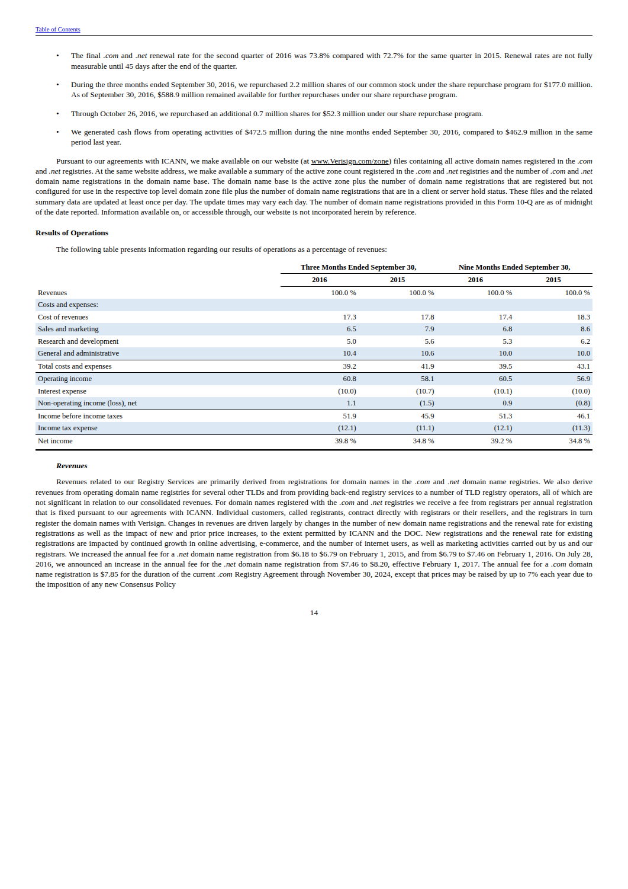Table of Contents
The final .com and .net renewal rate for the second quarter of 2016 was 73.8% compared with 72.7% for the same quarter in 2015. Renewal rates are not fully measurable until 45 days after the end of the quarter.
During the three months ended September 30, 2016, we repurchased 2.2 million shares of our common stock under the share repurchase program for $177.0 million. As of September 30, 2016, $588.9 million remained available for further repurchases under our share repurchase program.
Through October 26, 2016, we repurchased an additional 0.7 million shares for $52.3 million under our share repurchase program.
We generated cash flows from operating activities of $472.5 million during the nine months ended September 30, 2016, compared to $462.9 million in the same period last year.
Pursuant to our agreements with ICANN, we make available on our website (at www.Verisign.com/zone) files containing all active domain names registered in the .com and .net registries. At the same website address, we make available a summary of the active zone count registered in the .com and .net registries and the number of .com and .net domain name registrations in the domain name base. The domain name base is the active zone plus the number of domain name registrations that are registered but not configured for use in the respective top level domain zone file plus the number of domain name registrations that are in a client or server hold status. These files and the related summary data are updated at least once per day. The update times may vary each day. The number of domain name registrations provided in this Form 10-Q are as of midnight of the date reported. Information available on, or accessible through, our website is not incorporated herein by reference.
Results of Operations
The following table presents information regarding our results of operations as a percentage of revenues:
| | Three Months Ended September 30, | Nine Months Ended September 30, |
| | 2016 | 2015 | 2016 | 2015 |
| Revenues | 100.0 % | 100.0 % | 100.0 % | 100.0 % |
| Costs and expenses: | | | | |
| Cost of revenues | 17.3 | 17.8 | 17.4 | 18.3 |
| Sales and marketing | 6.5 | 7.9 | 6.8 | 8.6 |
| Research and development | 5.0 | 5.6 | 5.3 | 6.2 |
| General and administrative | 10.4 | 10.6 | 10.0 | 10.0 |
| Total costs and expenses | 39.2 | 41.9 | 39.5 | 43.1 |
| Operating income | 60.8 | 58.1 | 60.5 | 56.9 |
| Interest expense | (10.0) | (10.7) | (10.1) | (10.0) |
| Non-operating income (loss), net | 1.1 | (1.5) | 0.9 | (0.8) |
| Income before income taxes | 51.9 | 45.9 | 51.3 | 46.1 |
| Income tax expense | (12.1) | (11.1) | (12.1) | (11.3) |
| Net income | 39.8 % | 34.8 % | 39.2 % | 34.8 % |
Revenues
Revenues related to our Registry Services are primarily derived from registrations for domain names in the .com and .net domain name registries. We also derive revenues from operating domain name registries for several other TLDs and from providing back-end registry services to a number of TLD registry operators, all of which are not significant in relation to our consolidated revenues. For domain names registered with the .com and .net registries we receive a fee from registrars per annual registration that is fixed pursuant to our agreements with ICANN. Individual customers, called registrants, contract directly with registrars or their resellers, and the registrars in turn register the domain names with Verisign. Changes in revenues are driven largely by changes in the number of new domain name registrations and the renewal rate for existing registrations as well as the impact of new and prior price increases, to the extent permitted by ICANN and the DOC. New registrations and the renewal rate for existing registrations are impacted by continued growth in online advertising, e-commerce, and the number of internet users, as well as marketing activities carried out by us and our registrars. We increased the annual fee for a .net domain name registration from $6.18 to $6.79 on February 1, 2015, and from $6.79 to $7.46 on February 1, 2016. On July 28, 2016, we announced an increase in the annual fee for the .net domain name registration from $7.46 to $8.20, effective February 1, 2017. The annual fee for a .com domain name registration is $7.85 for the duration of the current .com Registry Agreement through November 30, 2024, except that prices may be raised by up to 7% each year due to the imposition of any new Consensus Policy
14